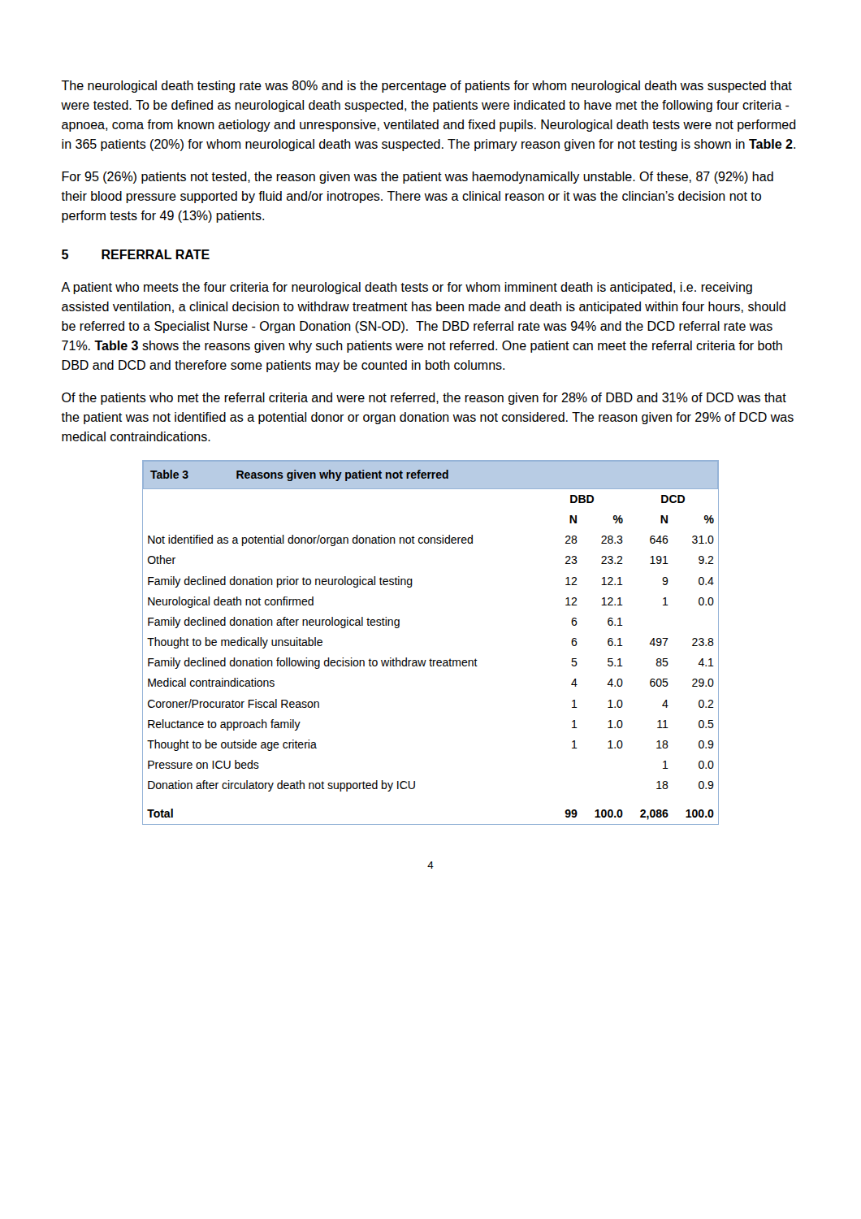The neurological death testing rate was 80% and is the percentage of patients for whom neurological death was suspected that were tested. To be defined as neurological death suspected, the patients were indicated to have met the following four criteria - apnoea, coma from known aetiology and unresponsive, ventilated and fixed pupils. Neurological death tests were not performed in 365 patients (20%) for whom neurological death was suspected. The primary reason given for not testing is shown in Table 2.
For 95 (26%) patients not tested, the reason given was the patient was haemodynamically unstable. Of these, 87 (92%) had their blood pressure supported by fluid and/or inotropes. There was a clinical reason or it was the clincian’s decision not to perform tests for 49 (13%) patients.
5 REFERRAL RATE
A patient who meets the four criteria for neurological death tests or for whom imminent death is anticipated, i.e. receiving assisted ventilation, a clinical decision to withdraw treatment has been made and death is anticipated within four hours, should be referred to a Specialist Nurse - Organ Donation (SN-OD). The DBD referral rate was 94% and the DCD referral rate was 71%. Table 3 shows the reasons given why such patients were not referred. One patient can meet the referral criteria for both DBD and DCD and therefore some patients may be counted in both columns.
Of the patients who met the referral criteria and were not referred, the reason given for 28% of DBD and 31% of DCD was that the patient was not identified as a potential donor or organ donation was not considered. The reason given for 29% of DCD was medical contraindications.
Table 3 Reasons given why patient not referred
| | DBD | DCD |
| --- | --- | --- |
| | N | % | N | % |
| Not identified as a potential donor/organ donation not considered | 28 | 28.3 | 646 | 31.0 |
| Other | 23 | 23.2 | 191 | 9.2 |
| Family declined donation prior to neurological testing | 12 | 12.1 | 9 | 0.4 |
| Neurological death not confirmed | 12 | 12.1 | 1 | 0.0 |
| Family declined donation after neurological testing | 6 | 6.1 | | |
| Thought to be medically unsuitable | 6 | 6.1 | 497 | 23.8 |
| Family declined donation following decision to withdraw treatment | 5 | 5.1 | 85 | 4.1 |
| Medical contraindications | 4 | 4.0 | 605 | 29.0 |
| Coroner/Procurator Fiscal Reason | 1 | 1.0 | 4 | 0.2 |
| Reluctance to approach family | 1 | 1.0 | 11 | 0.5 |
| Thought to be outside age criteria | 1 | 1.0 | 18 | 0.9 |
| Pressure on ICU beds | | | 1 | 0.0 |
| Donation after circulatory death not supported by ICU | | | 18 | 0.9 |
| Total | 99 | 100.0 | 2,086 | 100.0 |
4